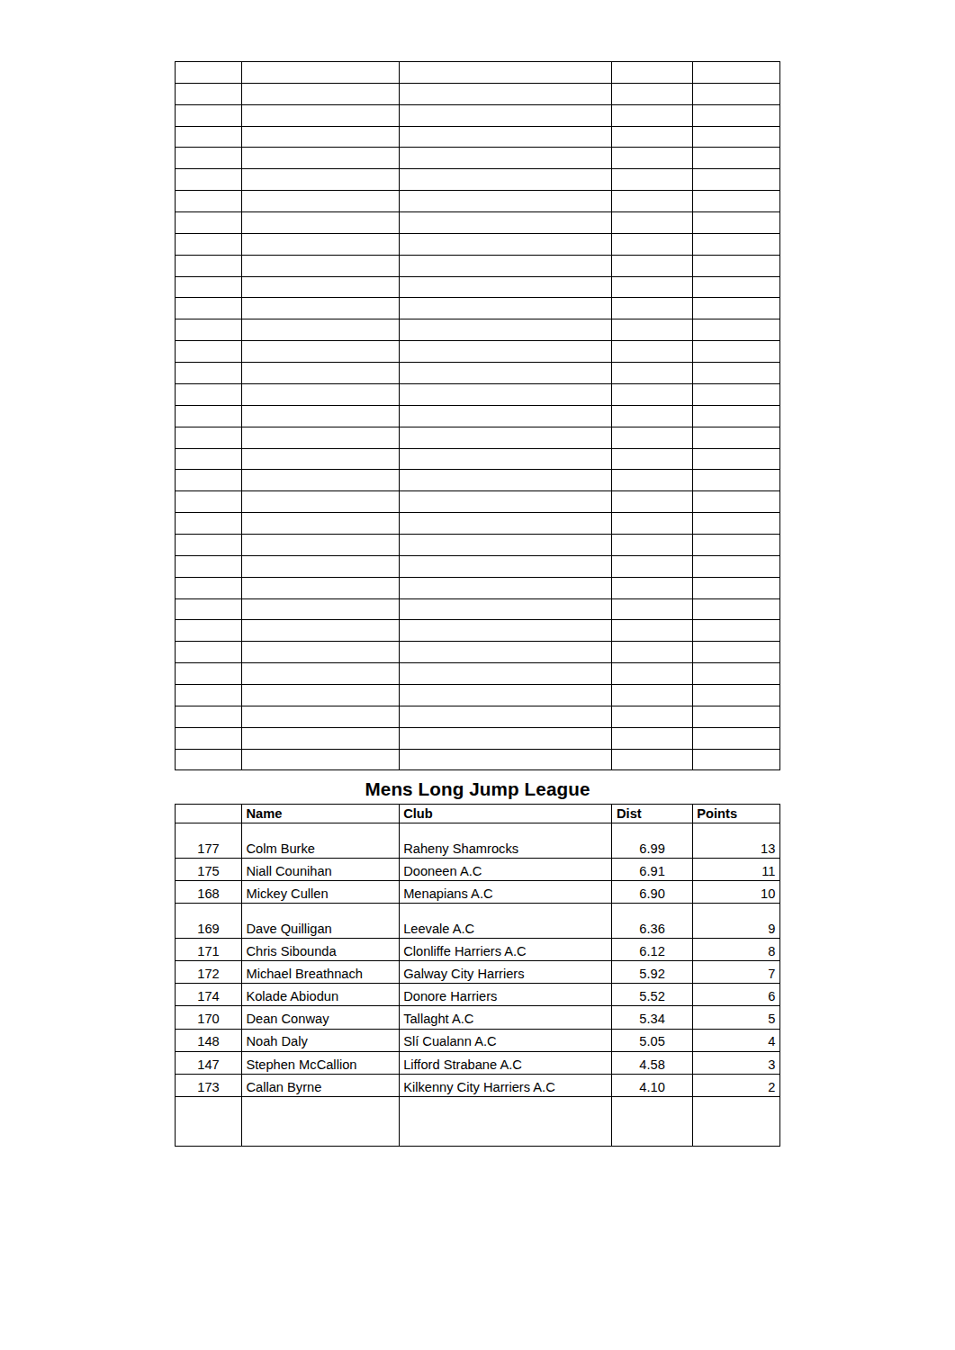Mens Long Jump League
| | Name | Club | Dist | Points |
| --- | --- | --- | --- | --- |
| 177 | Colm Burke | Raheny Shamrocks | 6.99 | 13 |
| 175 | Niall Counihan | Dooneen A.C | 6.91 | 11 |
| 168 | Mickey Cullen | Menapians A.C | 6.90 | 10 |
| 169 | Dave Quilligan | Leevale A.C | 6.36 | 9 |
| 171 | Chris Sibounda | Clonliffe Harriers A.C | 6.12 | 8 |
| 172 | Michael Breathnach | Galway City Harriers | 5.92 | 7 |
| 174 | Kolade Abiodun | Donore Harriers | 5.52 | 6 |
| 170 | Dean Conway | Tallaght A.C | 5.34 | 5 |
| 148 | Noah Daly | Slí Cualann A.C | 5.05 | 4 |
| 147 | Stephen McCallion | Lifford Strabane A.C | 4.58 | 3 |
| 173 | Callan Byrne | Kilkenny City Harriers A.C | 4.10 | 2 |